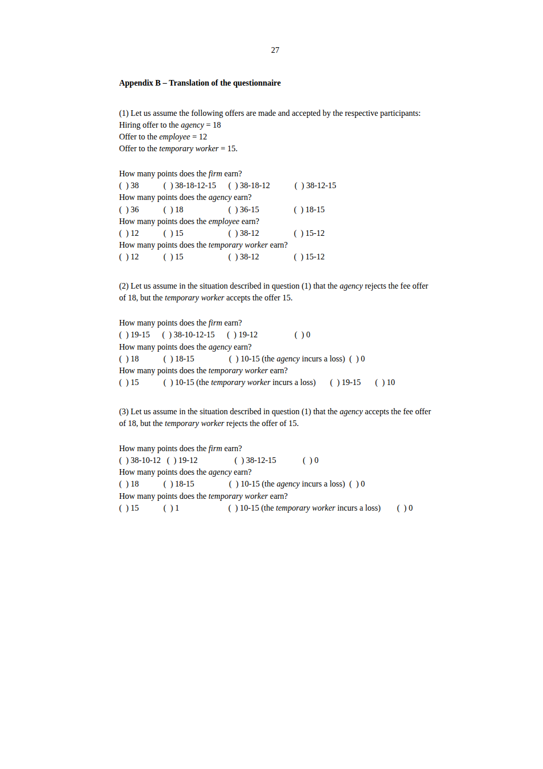27
Appendix B – Translation of the questionnaire
(1) Let us assume the following offers are made and accepted by the respective participants:
Hiring offer to the agency = 18
Offer to the employee = 12
Offer to the temporary worker = 15.
How many points does the firm earn?
( ) 38 ( ) 38-18-12-15 ( ) 38-18-12 ( ) 38-12-15
How many points does the agency earn?
( ) 36 ( ) 18 ( ) 36-15 ( ) 18-15
How many points does the employee earn?
( ) 12 ( ) 15 ( ) 38-12 ( ) 15-12
How many points does the temporary worker earn?
( ) 12 ( ) 15 ( ) 38-12 ( ) 15-12
(2) Let us assume in the situation described in question (1) that the agency rejects the fee offer of 18, but the temporary worker accepts the offer 15.
How many points does the firm earn?
( ) 19-15 ( ) 38-10-12-15 ( ) 19-12 ( ) 0
How many points does the agency earn?
( ) 18 ( ) 18-15 ( ) 10-15 (the agency incurs a loss) ( ) 0
How many points does the temporary worker earn?
( ) 15 ( ) 10-15 (the temporary worker incurs a loss) ( ) 19-15 ( ) 10
(3) Let us assume in the situation described in question (1) that the agency accepts the fee offer of 18, but the temporary worker rejects the offer of 15.
How many points does the firm earn?
( ) 38-10-12 ( ) 19-12 ( ) 38-12-15 ( ) 0
How many points does the agency earn?
( ) 18 ( ) 18-15 ( ) 10-15 (the agency incurs a loss) ( ) 0
How many points does the temporary worker earn?
( ) 15 ( ) 1 ( ) 10-15 (the temporary worker incurs a loss) ( ) 0